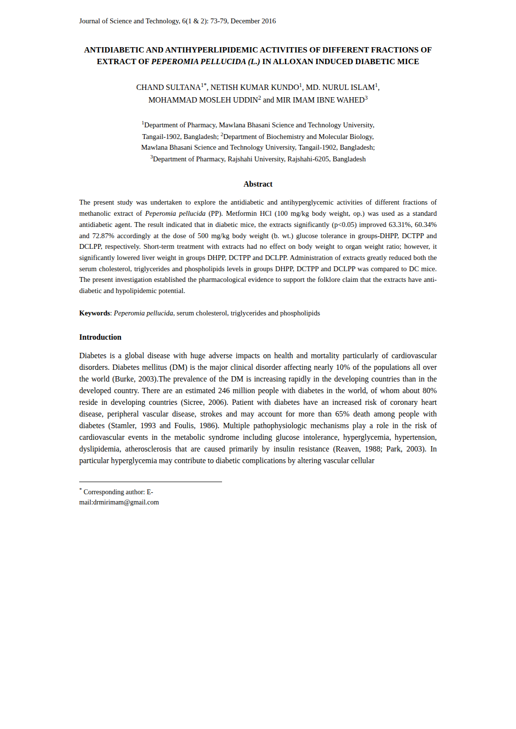Journal of Science and Technology, 6(1 & 2): 73-79, December 2016
Antidiabetic and Antihyperlipidemic Activities of Different Fractions of Extract of Peperomia pellucida (L.) in Alloxan Induced Diabetic Mice
CHAND SULTANA1*, NETISH KUMAR KUNDO1, MD. NURUL ISLAM1,
MOHAMMAD MOSLEH UDDIN2 and MIR IMAM IBNE WAHED3
1Department of Pharmacy, Mawlana Bhasani Science and Technology University,
Tangail-1902, Bangladesh; 2Department of Biochemistry and Molecular Biology,
Mawlana Bhasani Science and Technology University, Tangail-1902, Bangladesh;
3Department of Pharmacy, Rajshahi University, Rajshahi-6205, Bangladesh
Abstract
The present study was undertaken to explore the antidiabetic and antihyperglycemic activities of different fractions of methanolic extract of Peperomia pellucida (PP). Metformin HCl (100 mg/kg body weight, op.) was used as a standard antidiabetic agent. The result indicated that in diabetic mice, the extracts significantly (p<0.05) improved 63.31%, 60.34% and 72.87% accordingly at the dose of 500 mg/kg body weight (b. wt.) glucose tolerance in groups-DHPP, DCTPP and DCLPP, respectively. Short-term treatment with extracts had no effect on body weight to organ weight ratio; however, it significantly lowered liver weight in groups DHPP, DCTPP and DCLPP. Administration of extracts greatly reduced both the serum cholesterol, triglycerides and phospholipids levels in groups DHPP, DCTPP and DCLPP was compared to DC mice. The present investigation established the pharmacological evidence to support the folklore claim that the extracts have anti-diabetic and hypolipidemic potential.
Keywords: Peperomia pellucida, serum cholesterol, triglycerides and phospholipids
Introduction
Diabetes is a global disease with huge adverse impacts on health and mortality particularly of cardiovascular disorders. Diabetes mellitus (DM) is the major clinical disorder affecting nearly 10% of the populations all over the world (Burke, 2003).The prevalence of the DM is increasing rapidly in the developing countries than in the developed country. There are an estimated 246 million people with diabetes in the world, of whom about 80% reside in developing countries (Sicree, 2006). Patient with diabetes have an increased risk of coronary heart disease, peripheral vascular disease, strokes and may account for more than 65% death among people with diabetes (Stamler, 1993 and Foulis, 1986). Multiple pathophysiologic mechanisms play a role in the risk of cardiovascular events in the metabolic syndrome including glucose intolerance, hyperglycemia, hypertension, dyslipidemia, atherosclerosis that are caused primarily by insulin resistance (Reaven, 1988; Park, 2003). In particular hyperglycemia may contribute to diabetic complications by altering vascular cellular
* Corresponding author: E-mail:drmirimam@gmail.com